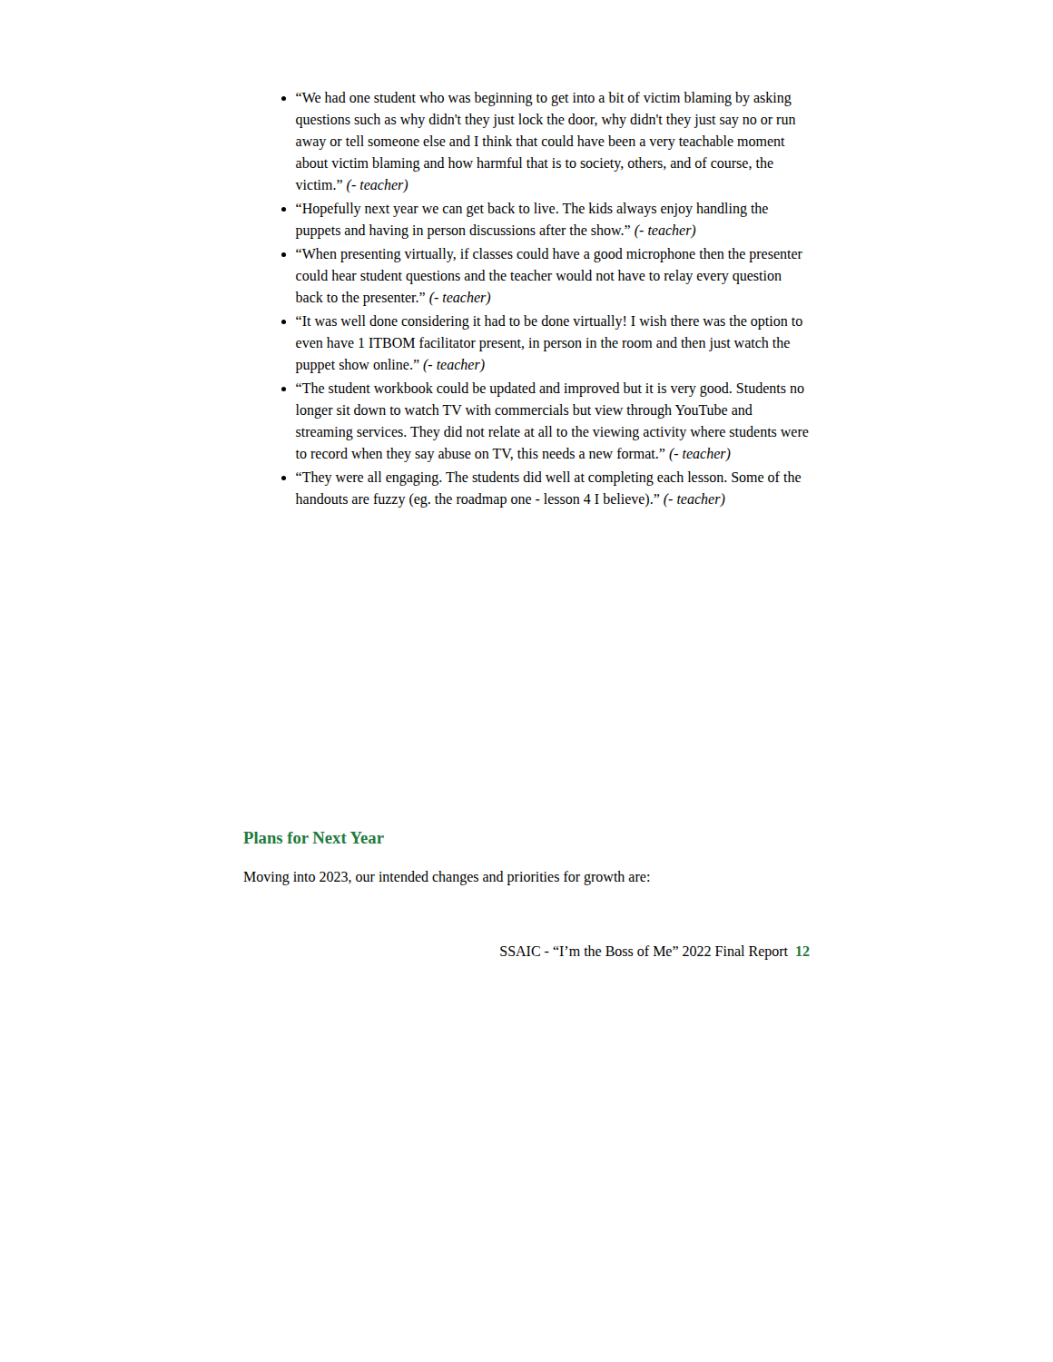“We had one student who was beginning to get into a bit of victim blaming by asking questions such as why didn't they just lock the door, why didn't they just say no or run away or tell someone else and I think that could have been a very teachable moment about victim blaming and how harmful that is to society, others, and of course, the victim.” (- teacher)
“Hopefully next year we can get back to live. The kids always enjoy handling the puppets and having in person discussions after the show.” (- teacher)
“When presenting virtually, if classes could have a good microphone then the presenter could hear student questions and the teacher would not have to relay every question back to the presenter.” (- teacher)
“It was well done considering it had to be done virtually! I wish there was the option to even have 1 ITBOM facilitator present, in person in the room and then just watch the puppet show online.” (- teacher)
“The student workbook could be updated and improved but it is very good. Students no longer sit down to watch TV with commercials but view through YouTube and streaming services. They did not relate at all to the viewing activity where students were to record when they say abuse on TV, this needs a new format.” (- teacher)
“They were all engaging. The students did well at completing each lesson. Some of the handouts are fuzzy (eg. the roadmap one - lesson 4 I believe).” (- teacher)
Plans for Next Year
Moving into 2023, our intended changes and priorities for growth are:
SSAIC - “I’m the Boss of Me” 2022 Final Report 12